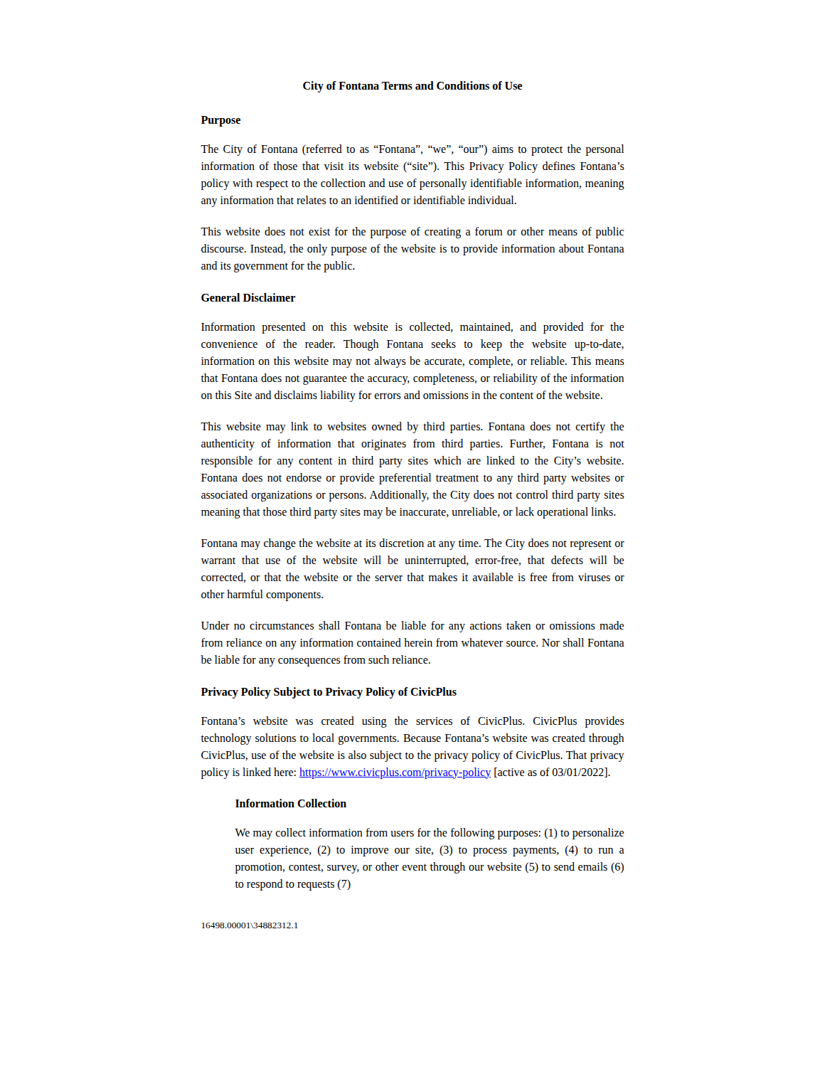City of Fontana Terms and Conditions of Use
Purpose
The City of Fontana (referred to as “Fontana”, “we”, “our”) aims to protect the personal information of those that visit its website (“site”). This Privacy Policy defines Fontana’s policy with respect to the collection and use of personally identifiable information, meaning any information that relates to an identified or identifiable individual.
This website does not exist for the purpose of creating a forum or other means of public discourse. Instead, the only purpose of the website is to provide information about Fontana and its government for the public.
General Disclaimer
Information presented on this website is collected, maintained, and provided for the convenience of the reader. Though Fontana seeks to keep the website up-to-date, information on this website may not always be accurate, complete, or reliable. This means that Fontana does not guarantee the accuracy, completeness, or reliability of the information on this Site and disclaims liability for errors and omissions in the content of the website.
This website may link to websites owned by third parties. Fontana does not certify the authenticity of information that originates from third parties. Further, Fontana is not responsible for any content in third party sites which are linked to the City’s website. Fontana does not endorse or provide preferential treatment to any third party websites or associated organizations or persons. Additionally, the City does not control third party sites meaning that those third party sites may be inaccurate, unreliable, or lack operational links.
Fontana may change the website at its discretion at any time. The City does not represent or warrant that use of the website will be uninterrupted, error-free, that defects will be corrected, or that the website or the server that makes it available is free from viruses or other harmful components.
Under no circumstances shall Fontana be liable for any actions taken or omissions made from reliance on any information contained herein from whatever source. Nor shall Fontana be liable for any consequences from such reliance.
Privacy Policy Subject to Privacy Policy of CivicPlus
Fontana’s website was created using the services of CivicPlus. CivicPlus provides technology solutions to local governments. Because Fontana’s website was created through CivicPlus, use of the website is also subject to the privacy policy of CivicPlus. That privacy policy is linked here: https://www.civicplus.com/privacy-policy [active as of 03/01/2022].
Information Collection
We may collect information from users for the following purposes: (1) to personalize user experience, (2) to improve our site, (3) to process payments, (4) to run a promotion, contest, survey, or other event through our website (5) to send emails (6) to respond to requests (7)
16498.00001\34882312.1